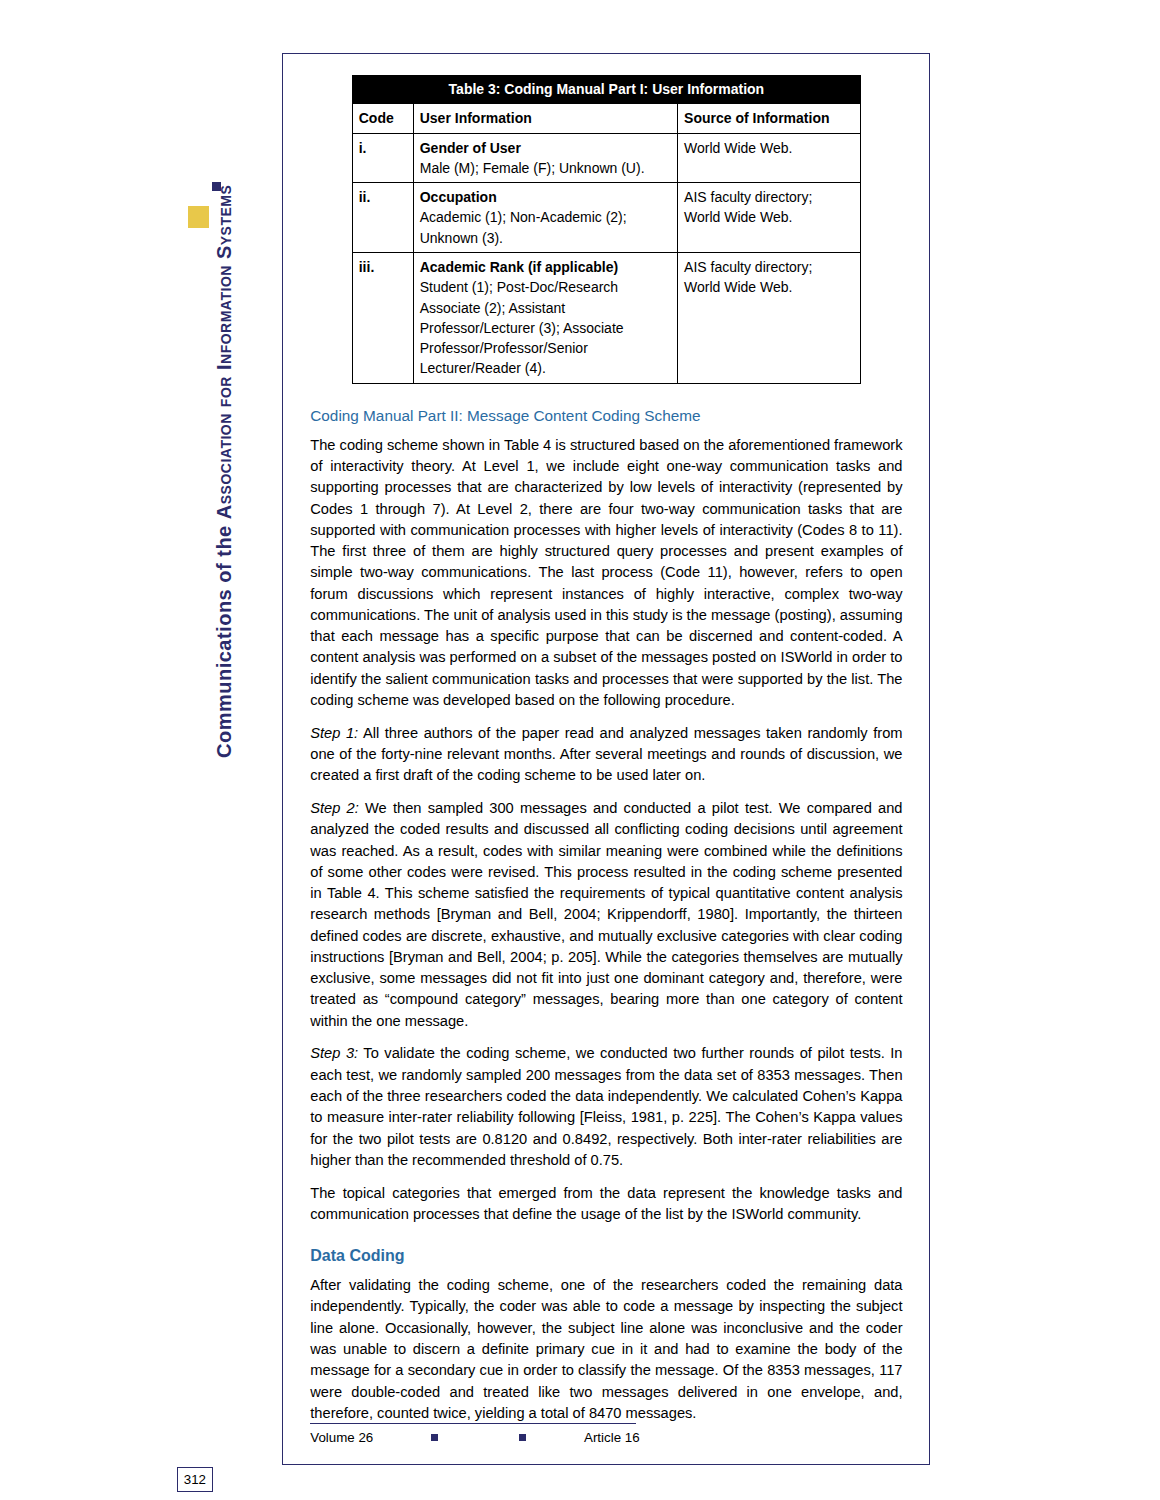Communications of the Association for Information Systems
Table 3: Coding Manual Part I: User Information
| Code | User Information | Source of Information |
| --- | --- | --- |
| i. | Gender of User Male (M); Female (F); Unknown (U). | World Wide Web. |
| ii. | Occupation Academic (1); Non-Academic (2); Unknown (3). | AIS faculty directory; World Wide Web. |
| iii. | Academic Rank (if applicable) Student (1); Post-Doc/Research Associate (2); Assistant Professor/Lecturer (3); Associate Professor/Professor/Senior Lecturer/Reader (4). | AIS faculty directory; World Wide Web. |
Coding Manual Part II: Message Content Coding Scheme
The coding scheme shown in Table 4 is structured based on the aforementioned framework of interactivity theory. At Level 1, we include eight one-way communication tasks and supporting processes that are characterized by low levels of interactivity (represented by Codes 1 through 7). At Level 2, there are four two-way communication tasks that are supported with communication processes with higher levels of interactivity (Codes 8 to 11). The first three of them are highly structured query processes and present examples of simple two-way communications. The last process (Code 11), however, refers to open forum discussions which represent instances of highly interactive, complex two-way communications. The unit of analysis used in this study is the message (posting), assuming that each message has a specific purpose that can be discerned and content-coded. A content analysis was performed on a subset of the messages posted on ISWorld in order to identify the salient communication tasks and processes that were supported by the list. The coding scheme was developed based on the following procedure.
Step 1: All three authors of the paper read and analyzed messages taken randomly from one of the forty-nine relevant months. After several meetings and rounds of discussion, we created a first draft of the coding scheme to be used later on.
Step 2: We then sampled 300 messages and conducted a pilot test. We compared and analyzed the coded results and discussed all conflicting coding decisions until agreement was reached. As a result, codes with similar meaning were combined while the definitions of some other codes were revised. This process resulted in the coding scheme presented in Table 4. This scheme satisfied the requirements of typical quantitative content analysis research methods [Bryman and Bell, 2004; Krippendorff, 1980]. Importantly, the thirteen defined codes are discrete, exhaustive, and mutually exclusive categories with clear coding instructions [Bryman and Bell, 2004; p. 205]. While the categories themselves are mutually exclusive, some messages did not fit into just one dominant category and, therefore, were treated as “compound category” messages, bearing more than one category of content within the one message.
Step 3: To validate the coding scheme, we conducted two further rounds of pilot tests. In each test, we randomly sampled 200 messages from the data set of 8353 messages. Then each of the three researchers coded the data independently. We calculated Cohen’s Kappa to measure inter-rater reliability following [Fleiss, 1981, p. 225]. The Cohen’s Kappa values for the two pilot tests are 0.8120 and 0.8492, respectively. Both inter-rater reliabilities are higher than the recommended threshold of 0.75.
The topical categories that emerged from the data represent the knowledge tasks and communication processes that define the usage of the list by the ISWorld community.
Data Coding
After validating the coding scheme, one of the researchers coded the remaining data independently. Typically, the coder was able to code a message by inspecting the subject line alone. Occasionally, however, the subject line alone was inconclusive and the coder was unable to discern a definite primary cue in it and had to examine the body of the message for a secondary cue in order to classify the message. Of the 8353 messages, 117 were double-coded and treated like two messages delivered in one envelope, and, therefore, counted twice, yielding a total of 8470 messages.
Volume 26 Article 16
312